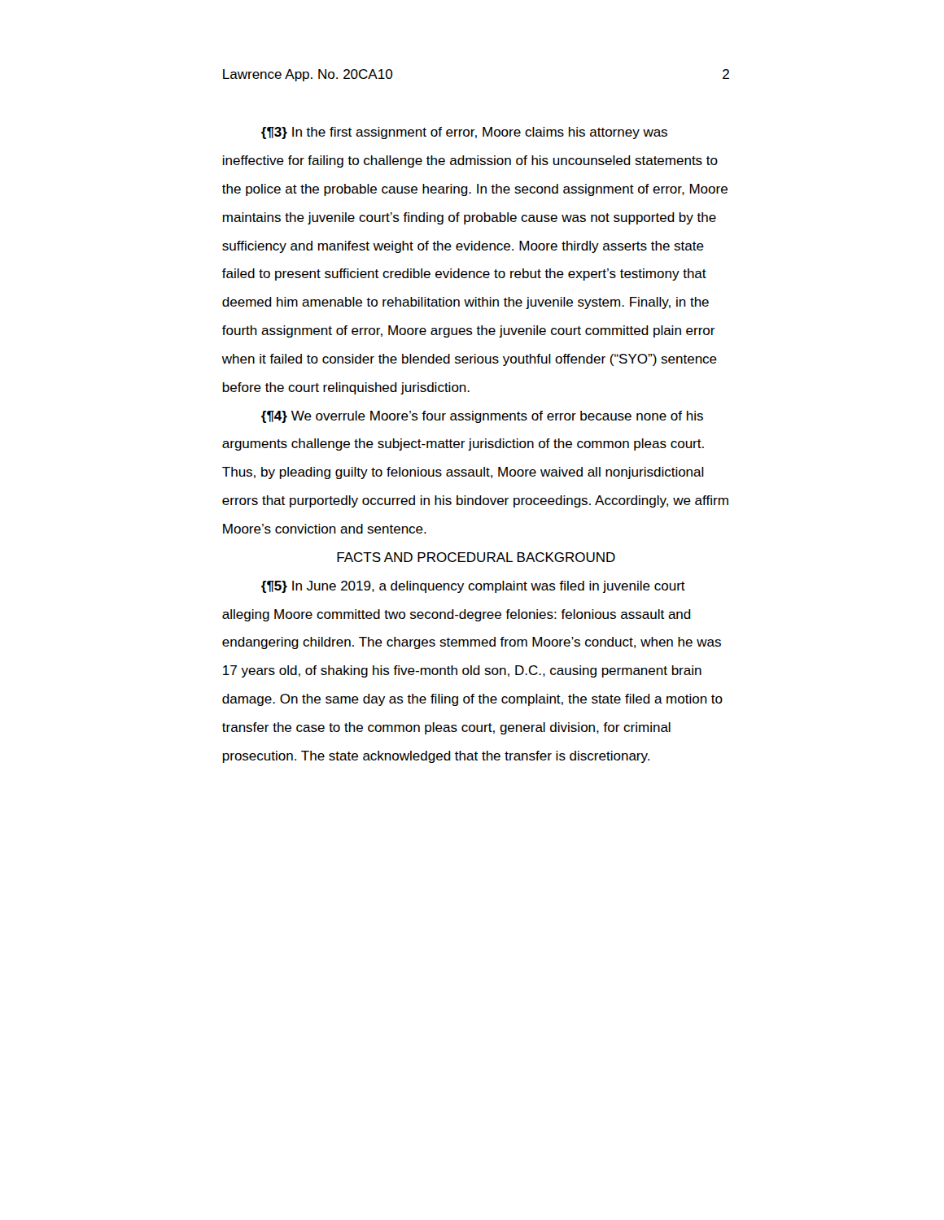Lawrence App. No. 20CA10 2
{¶3} In the first assignment of error, Moore claims his attorney was ineffective for failing to challenge the admission of his uncounseled statements to the police at the probable cause hearing. In the second assignment of error, Moore maintains the juvenile court’s finding of probable cause was not supported by the sufficiency and manifest weight of the evidence. Moore thirdly asserts the state failed to present sufficient credible evidence to rebut the expert’s testimony that deemed him amenable to rehabilitation within the juvenile system. Finally, in the fourth assignment of error, Moore argues the juvenile court committed plain error when it failed to consider the blended serious youthful offender (“SYO”) sentence before the court relinquished jurisdiction.
{¶4} We overrule Moore’s four assignments of error because none of his arguments challenge the subject-matter jurisdiction of the common pleas court. Thus, by pleading guilty to felonious assault, Moore waived all nonjurisdictional errors that purportedly occurred in his bindover proceedings. Accordingly, we affirm Moore’s conviction and sentence.
FACTS AND PROCEDURAL BACKGROUND
{¶5} In June 2019, a delinquency complaint was filed in juvenile court alleging Moore committed two second-degree felonies: felonious assault and endangering children. The charges stemmed from Moore’s conduct, when he was 17 years old, of shaking his five-month old son, D.C., causing permanent brain damage. On the same day as the filing of the complaint, the state filed a motion to transfer the case to the common pleas court, general division, for criminal prosecution. The state acknowledged that the transfer is discretionary.